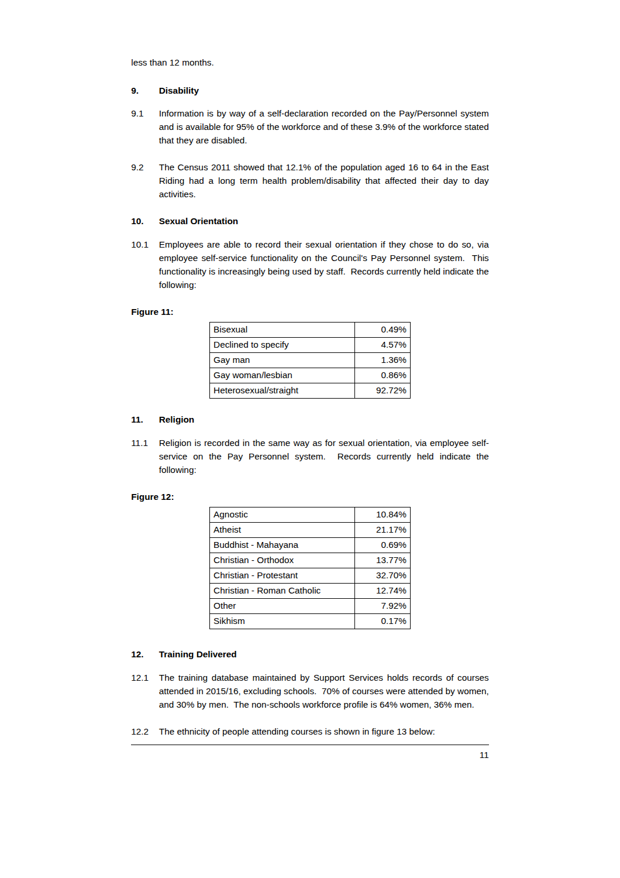less than 12 months.
9.
Disability
9.1
Information is by way of a self-declaration recorded on the Pay/Personnel system and is available for 95% of the workforce and of these 3.9% of the workforce stated that they are disabled.
9.2
The Census 2011 showed that 12.1% of the population aged 16 to 64 in the East Riding had a long term health problem/disability that affected their day to day activities.
10.
Sexual Orientation
10.1
Employees are able to record their sexual orientation if they chose to do so, via employee self-service functionality on the Council's Pay Personnel system. This functionality is increasingly being used by staff. Records currently held indicate the following:
Figure 11:
| Bisexual | 0.49% |
| Declined to specify | 4.57% |
| Gay man | 1.36% |
| Gay woman/lesbian | 0.86% |
| Heterosexual/straight | 92.72% |
11.
Religion
11.1
Religion is recorded in the same way as for sexual orientation, via employee self-service on the Pay Personnel system. Records currently held indicate the following:
Figure 12:
| Agnostic | 10.84% |
| Atheist | 21.17% |
| Buddhist - Mahayana | 0.69% |
| Christian - Orthodox | 13.77% |
| Christian - Protestant | 32.70% |
| Christian - Roman Catholic | 12.74% |
| Other | 7.92% |
| Sikhism | 0.17% |
12.
Training Delivered
12.1
The training database maintained by Support Services holds records of courses attended in 2015/16, excluding schools. 70% of courses were attended by women, and 30% by men. The non-schools workforce profile is 64% women, 36% men.
12.2
The ethnicity of people attending courses is shown in figure 13 below:
11